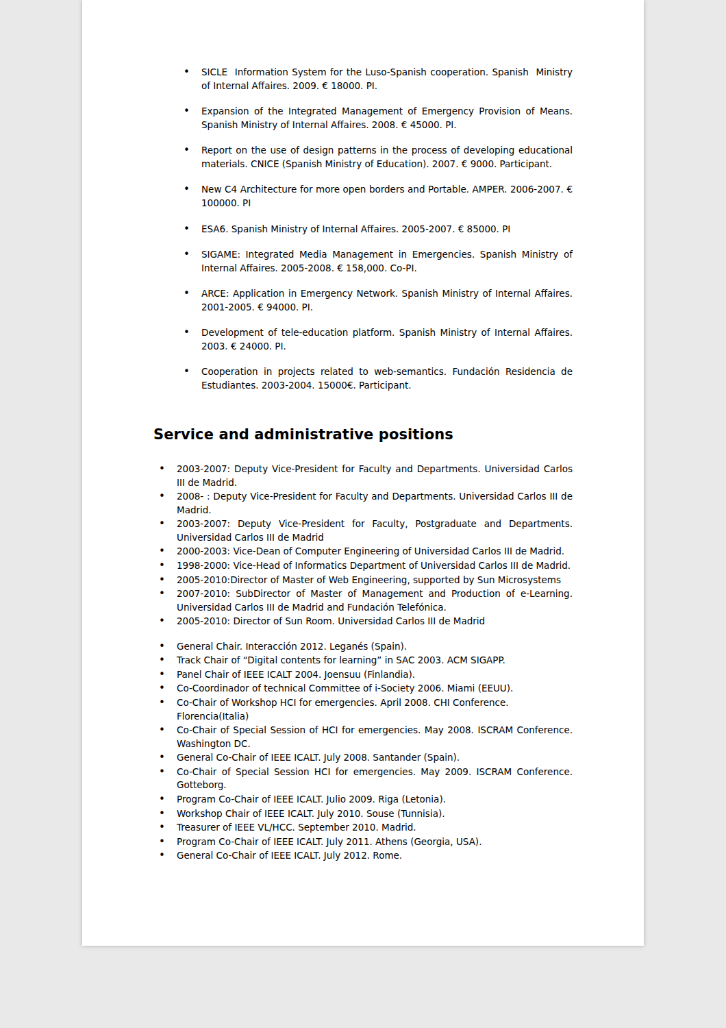SICLE Information System for the Luso-Spanish cooperation. Spanish Ministry of Internal Affaires. 2009. € 18000. PI.
Expansion of the Integrated Management of Emergency Provision of Means. Spanish Ministry of Internal Affaires. 2008. € 45000. PI.
Report on the use of design patterns in the process of developing educational materials. CNICE (Spanish Ministry of Education). 2007. € 9000. Participant.
New C4 Architecture for more open borders and Portable. AMPER. 2006-2007. € 100000. PI
ESA6. Spanish Ministry of Internal Affaires. 2005-2007. € 85000. PI
SIGAME: Integrated Media Management in Emergencies. Spanish Ministry of Internal Affaires. 2005-2008. € 158,000. Co-PI.
ARCE: Application in Emergency Network. Spanish Ministry of Internal Affaires. 2001-2005. € 94000. PI.
Development of tele-education platform. Spanish Ministry of Internal Affaires. 2003. € 24000. PI.
Cooperation in projects related to web-semantics. Fundación Residencia de Estudiantes. 2003-2004. 15000€. Participant.
Service and administrative positions
2003-2007: Deputy Vice-President for Faculty and Departments. Universidad Carlos III de Madrid.
2008- : Deputy Vice-President for Faculty and Departments. Universidad Carlos III de Madrid.
2003-2007: Deputy Vice-President for Faculty, Postgraduate and Departments. Universidad Carlos III de Madrid
2000-2003: Vice-Dean of Computer Engineering of Universidad Carlos III de Madrid.
1998-2000: Vice-Head of Informatics Department of Universidad Carlos III de Madrid.
2005-2010:Director of Master of Web Engineering, supported by Sun Microsystems
2007-2010: SubDirector of Master of Management and Production of e-Learning. Universidad Carlos III de Madrid and Fundación Telefónica.
2005-2010: Director of Sun Room. Universidad Carlos III de Madrid
General Chair. Interacción 2012. Leganés (Spain).
Track Chair of “Digital contents for learning” in SAC 2003. ACM SIGAPP.
Panel Chair of IEEE ICALT 2004. Joensuu (Finlandia).
Co-Coordinador of technical Committee of i-Society 2006. Miami (EEUU).
Co-Chair of Workshop HCI for emergencies. April 2008. CHI Conference. Florencia(Italia)
Co-Chair of Special Session of HCI for emergencies. May 2008. ISCRAM Conference. Washington DC.
General Co-Chair of IEEE ICALT. July 2008. Santander (Spain).
Co-Chair of Special Session HCI for emergencies. May 2009. ISCRAM Conference. Gotteborg.
Program Co-Chair of IEEE ICALT. Julio 2009. Riga (Letonia).
Workshop Chair of IEEE ICALT. July 2010. Souse (Tunnisia).
Treasurer of IEEE VL/HCC. September 2010. Madrid.
Program Co-Chair of IEEE ICALT. July 2011. Athens (Georgia, USA).
General Co-Chair of IEEE ICALT. July 2012. Rome.